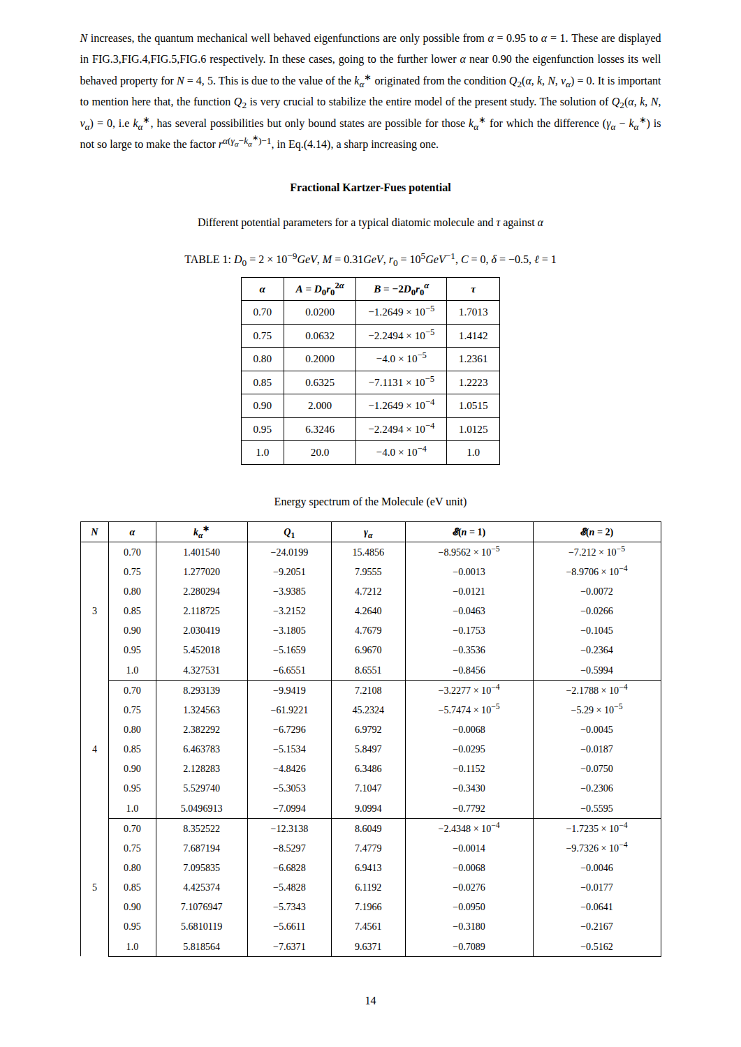N increases, the quantum mechanical well behaved eigenfunctions are only possible from α = 0.95 to α = 1. These are displayed in FIG.3,FIG.4,FIG.5,FIG.6 respectively. In these cases, going to the further lower α near 0.90 the eigenfunction losses its well behaved property for N = 4, 5. This is due to the value of the kα∗ originated from the condition Q2(α, k, N, να) = 0. It is important to mention here that, the function Q2 is very crucial to stabilize the entire model of the present study. The solution of Q2(α, k, N, να) = 0, i.e kα∗, has several possibilities but only bound states are possible for those kα∗ for which the difference (γα − kα∗) is not so large to make the factor rα(γα−kα∗)−1, in Eq.(4.14), a sharp increasing one.
Fractional Kartzer-Fues potential
Different potential parameters for a typical diatomic molecule and τ against α
TABLE 1: D0 = 2 × 10−9GeV, M = 0.31GeV, r0 = 105GeV−1, C = 0, δ = −0.5, ℓ = 1
| α | A = D 0 r 0 2 α | B = −2 D 0 r 0 α | τ |
| --- | --- | --- | --- |
| 0.70 | 0.0200 | −1.2649 × 10 −5 | 1.7013 |
| 0.75 | 0.0632 | −2.2494 × 10 −5 | 1.4142 |
| 0.80 | 0.2000 | −4.0 × 10 −5 | 1.2361 |
| 0.85 | 0.6325 | −7.1131 × 10 −5 | 1.2223 |
| 0.90 | 2.000 | −1.2649 × 10 −4 | 1.0515 |
| 0.95 | 6.3246 | −2.2494 × 10 −4 | 1.0125 |
| 1.0 | 20.0 | −4.0 × 10 −4 | 1.0 |
Energy spectrum of the Molecule (eV unit)
| N | α | k α ∗ | Q 1 | γ α | 𝓔( n = 1) | 𝓔( n = 2) |
| --- | --- | --- | --- | --- | --- | --- |
| 3 | 0.70 | 1.401540 | −24.0199 | 15.4856 | −8.9562 × 10 −5 | −7.212 × 10 −5 |
| 0.75 | 1.277020 | −9.2051 | 7.9555 | −0.0013 | −8.9706 × 10 −4 |
| 0.80 | 2.280294 | −3.9385 | 4.7212 | −0.0121 | −0.0072 |
| 0.85 | 2.118725 | −3.2152 | 4.2640 | −0.0463 | −0.0266 |
| 0.90 | 2.030419 | −3.1805 | 4.7679 | −0.1753 | −0.1045 |
| 0.95 | 5.452018 | −5.1659 | 6.9670 | −0.3536 | −0.2364 |
| 1.0 | 4.327531 | −6.6551 | 8.6551 | −0.8456 | −0.5994 |
| 4 | 0.70 | 8.293139 | −9.9419 | 7.2108 | −3.2277 × 10 −4 | −2.1788 × 10 −4 |
| 0.75 | 1.324563 | −61.9221 | 45.2324 | −5.7474 × 10 −5 | −5.29 × 10 −5 |
| 0.80 | 2.382292 | −6.7296 | 6.9792 | −0.0068 | −0.0045 |
| 0.85 | 6.463783 | −5.1534 | 5.8497 | −0.0295 | −0.0187 |
| 0.90 | 2.128283 | −4.8426 | 6.3486 | −0.1152 | −0.0750 |
| 0.95 | 5.529740 | −5.3053 | 7.1047 | −0.3430 | −0.2306 |
| 1.0 | 5.0496913 | −7.0994 | 9.0994 | −0.7792 | −0.5595 |
| 5 | 0.70 | 8.352522 | −12.3138 | 8.6049 | −2.4348 × 10 −4 | −1.7235 × 10 −4 |
| 0.75 | 7.687194 | −8.5297 | 7.4779 | −0.0014 | −9.7326 × 10 −4 |
| 0.80 | 7.095835 | −6.6828 | 6.9413 | −0.0068 | −0.0046 |
| 0.85 | 4.425374 | −5.4828 | 6.1192 | −0.0276 | −0.0177 |
| 0.90 | 7.1076947 | −5.7343 | 7.1966 | −0.0950 | −0.0641 |
| 0.95 | 5.6810119 | −5.6611 | 7.4561 | −0.3180 | −0.2167 |
| 1.0 | 5.818564 | −7.6371 | 9.6371 | −0.7089 | −0.5162 |
14